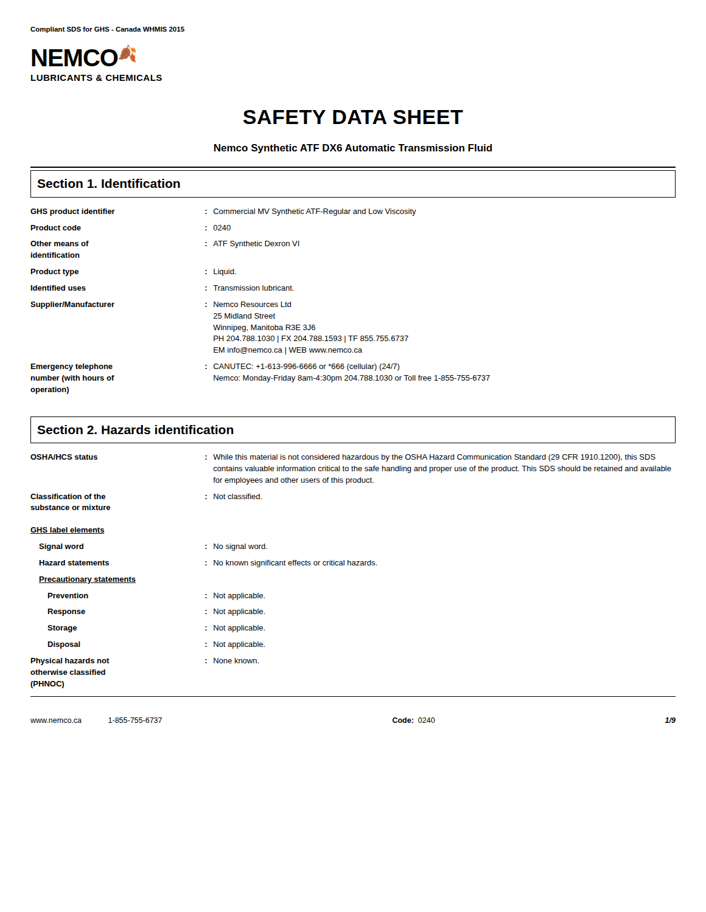Compliant SDS for GHS - Canada WHMIS 2015
NEMCO🍂
LUBRICANTS & CHEMICALS
SAFETY DATA SHEET
Nemco Synthetic ATF DX6 Automatic Transmission Fluid
Section 1. Identification
| GHS product identifier | : | Commercial MV Synthetic ATF-Regular and Low Viscosity |
| Product code | : | 0240 |
| Other means of identification | : | ATF Synthetic Dexron VI |
| Product type | : | Liquid. |
| Identified uses | : | Transmission lubricant. |
| Supplier/Manufacturer | : | Nemco Resources Ltd 25 Midland Street Winnipeg, Manitoba R3E 3J6 PH 204.788.1030 / FX 204.788.1593 / TF 855.755.6737 EM info@nemco.ca / WEB www.nemco.ca |
| Emergency telephone number (with hours of operation) | : | CANUTEC: +1-613-996-6666 or *666 (cellular) (24/7) Nemco: Monday-Friday 8am-4:30pm 204.788.1030 or Toll free 1-855-755-6737 |
Section 2. Hazards identification
| OSHA/HCS status | : | While this material is not considered hazardous by the OSHA Hazard Communication Standard (29 CFR 1910.1200), this SDS contains valuable information critical to the safe handling and proper use of the product. This SDS should be retained and available for employees and other users of this product. |
| Classification of the substance or mixture | : | Not classified. |
| GHS label elements |
| Signal word | : | No signal word. |
| Hazard statements | : | No known significant effects or critical hazards. |
| Precautionary statements |
| Prevention | : | Not applicable. |
| Response | : | Not applicable. |
| Storage | : | Not applicable. |
| Disposal | : | Not applicable. |
| Physical hazards not otherwise classified (PHNOC) | : | None known. |
www.nemco.ca 1-855-755-6737
Code: 0240
1/9